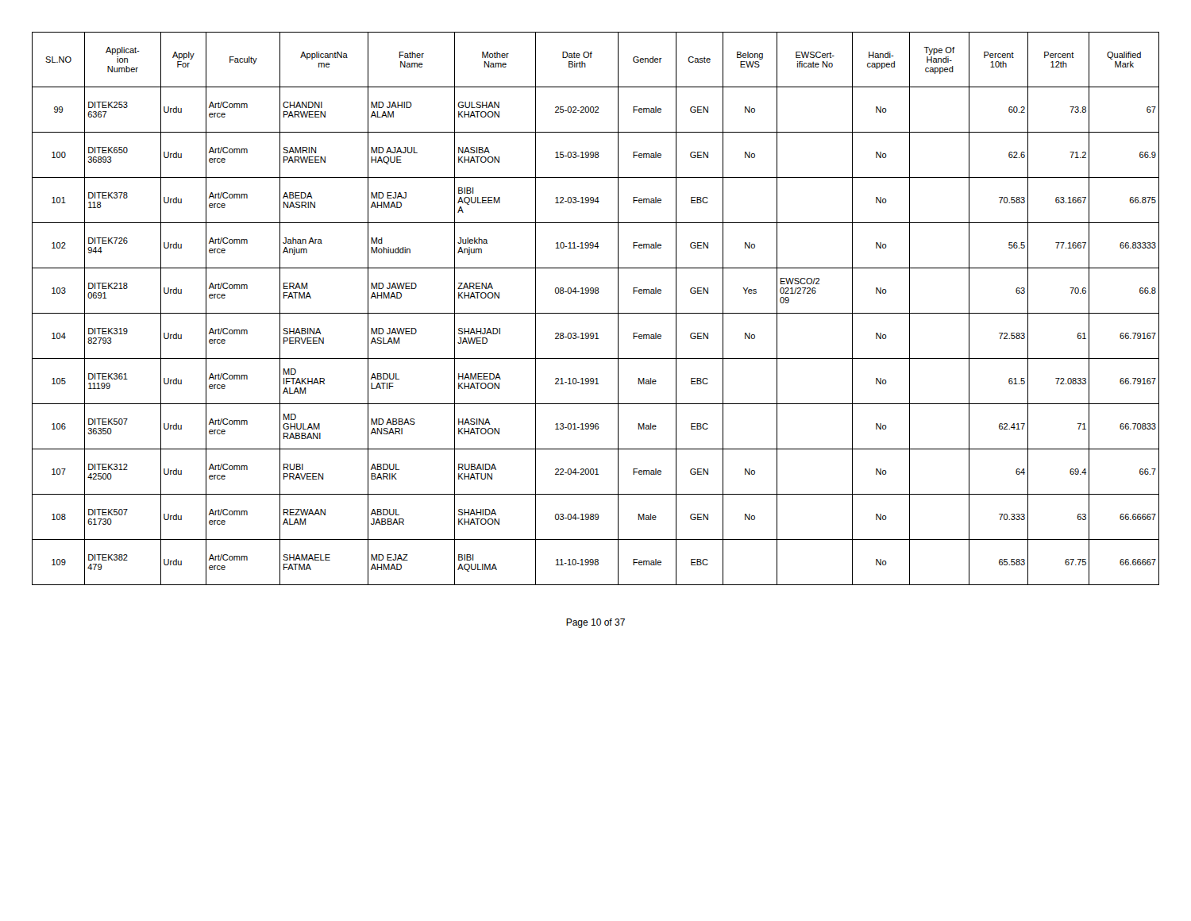| SL.NO | Applicat- ion Number | Apply For | Faculty | ApplicantNa me | Father Name | Mother Name | Date Of Birth | Gender | Caste | Belong EWS | EWSCert- ificate No | Handi- capped | Type Of Handi- capped | Percent 10th | Percent 12th | Qualified Mark |
| --- | --- | --- | --- | --- | --- | --- | --- | --- | --- | --- | --- | --- | --- | --- | --- | --- |
| 99 | DITEK253 6367 | Urdu | Art/Comm erce | CHANDNI PARWEEN | MD JAHID ALAM | GULSHAN KHATOON | 25-02-2002 | Female | GEN | No | | No | | 60.2 | 73.8 | 67 |
| 100 | DITEK650 36893 | Urdu | Art/Comm erce | SAMRIN PARWEEN | MD AJAJUL HAQUE | NASIBA KHATOON | 15-03-1998 | Female | GEN | No | | No | | 62.6 | 71.2 | 66.9 |
| 101 | DITEK378 118 | Urdu | Art/Comm erce | ABEDA NASRIN | MD EJAJ AHMAD | BIBI AQULEEM A | 12-03-1994 | Female | EBC | | | No | | 70.583 | 63.1667 | 66.875 |
| 102 | DITEK726 944 | Urdu | Art/Comm erce | Jahan Ara Anjum | Md Mohiuddin | Julekha Anjum | 10-11-1994 | Female | GEN | No | | No | | 56.5 | 77.1667 | 66.83333 |
| 103 | DITEK218 0691 | Urdu | Art/Comm erce | ERAM FATMA | MD JAWED AHMAD | ZARENA KHATOON | 08-04-1998 | Female | GEN | Yes | EWSCO/2 021/2726 09 | No | | 63 | 70.6 | 66.8 |
| 104 | DITEK319 82793 | Urdu | Art/Comm erce | SHABINA PERVEEN | MD JAWED ASLAM | SHAHJADI JAWED | 28-03-1991 | Female | GEN | No | | No | | 72.583 | 61 | 66.79167 |
| 105 | DITEK361 11199 | Urdu | Art/Comm erce | MD IFTAKHAR ALAM | ABDUL LATIF | HAMEEDA KHATOON | 21-10-1991 | Male | EBC | | | No | | 61.5 | 72.0833 | 66.79167 |
| 106 | DITEK507 36350 | Urdu | Art/Comm erce | MD GHULAM RABBANI | MD ABBAS ANSARI | HASINA KHATOON | 13-01-1996 | Male | EBC | | | No | | 62.417 | 71 | 66.70833 |
| 107 | DITEK312 42500 | Urdu | Art/Comm erce | RUBI PRAVEEN | ABDUL BARIK | RUBAIDA KHATUN | 22-04-2001 | Female | GEN | No | | No | | 64 | 69.4 | 66.7 |
| 108 | DITEK507 61730 | Urdu | Art/Comm erce | REZWAAN ALAM | ABDUL JABBAR | SHAHIDA KHATOON | 03-04-1989 | Male | GEN | No | | No | | 70.333 | 63 | 66.66667 |
| 109 | DITEK382 479 | Urdu | Art/Comm erce | SHAMAELE FATMA | MD EJAZ AHMAD | BIBI AQULIMA | 11-10-1998 | Female | EBC | | | No | | 65.583 | 67.75 | 66.66667 |
Page 10 of 37